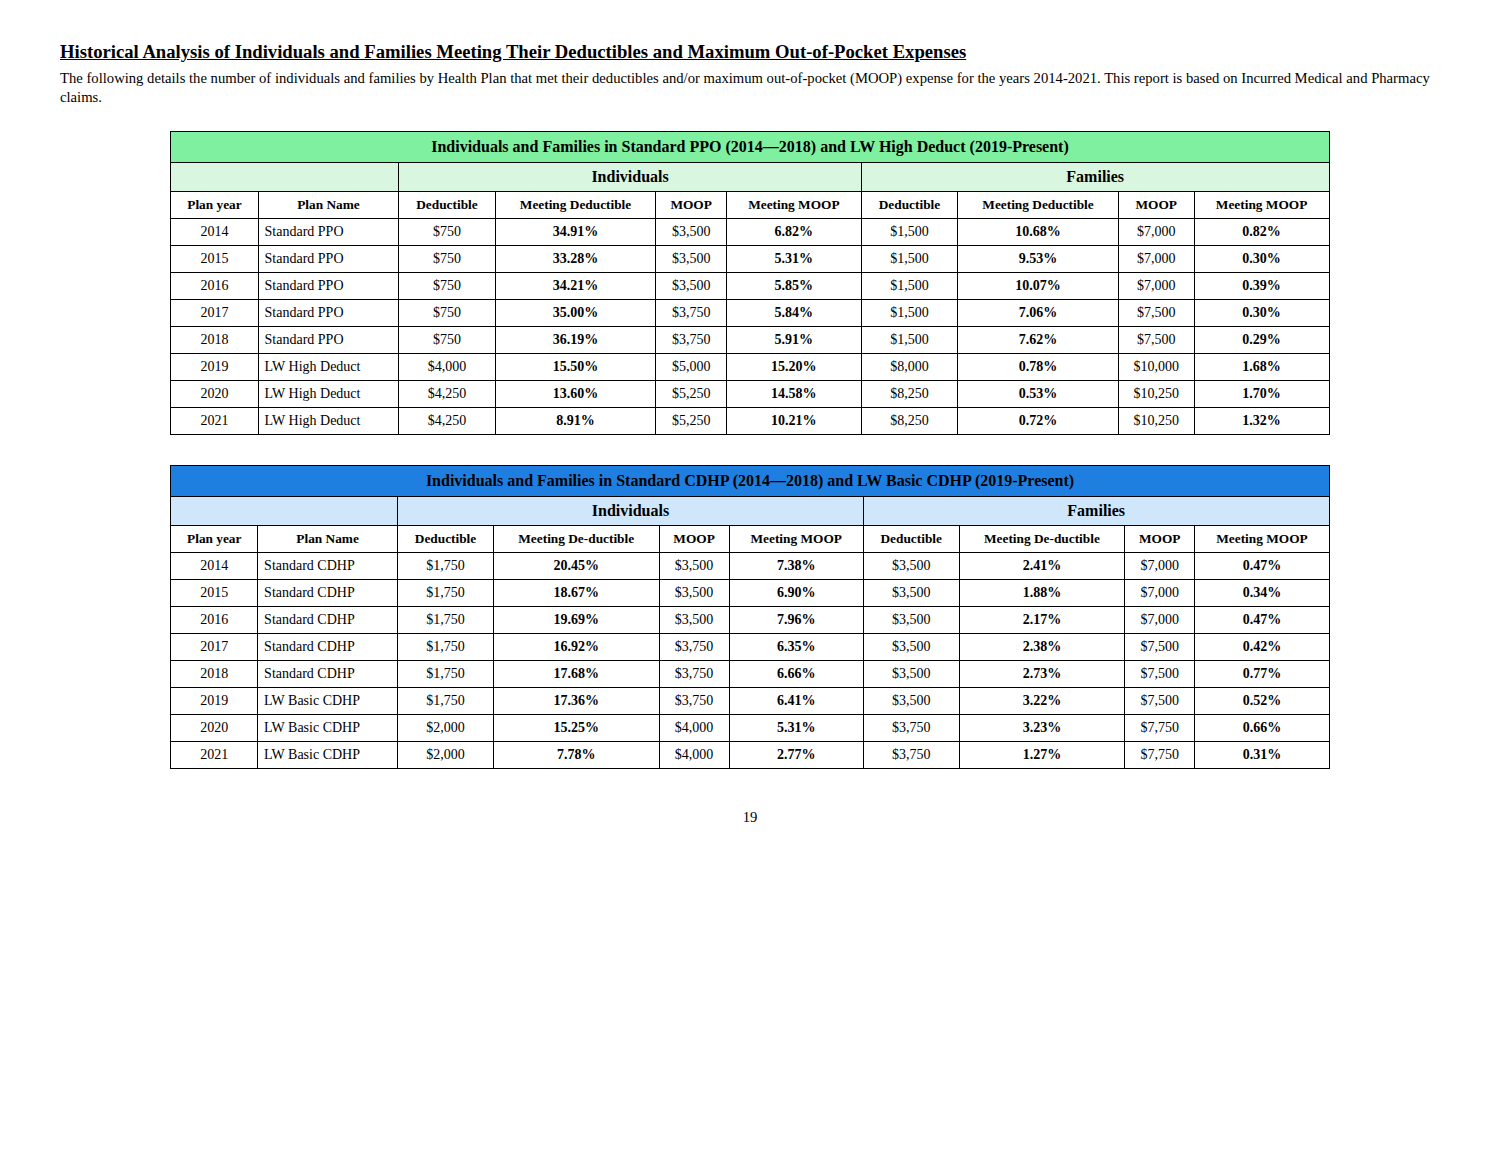Historical Analysis of Individuals and Families Meeting Their Deductibles and Maximum Out-of-Pocket Expenses
The following details the number of individuals and families by Health Plan that met their deductibles and/or maximum out-of-pocket (MOOP) expense for the years 2014-2021. This report is based on Incurred Medical and Pharmacy claims.
Individuals and Families in Standard PPO (2014—2018) and LW High Deduct (2019-Present)
| | Individuals | Families |
| --- | --- | --- |
| Plan year | Plan Name | Deductible | Meeting Deductible | MOOP | Meeting MOOP | Deductible | Meeting Deductible | MOOP | Meeting MOOP |
| 2014 | Standard PPO | $750 | 34.91% | $3,500 | 6.82% | $1,500 | 10.68% | $7,000 | 0.82% |
| 2015 | Standard PPO | $750 | 33.28% | $3,500 | 5.31% | $1,500 | 9.53% | $7,000 | 0.30% |
| 2016 | Standard PPO | $750 | 34.21% | $3,500 | 5.85% | $1,500 | 10.07% | $7,000 | 0.39% |
| 2017 | Standard PPO | $750 | 35.00% | $3,750 | 5.84% | $1,500 | 7.06% | $7,500 | 0.30% |
| 2018 | Standard PPO | $750 | 36.19% | $3,750 | 5.91% | $1,500 | 7.62% | $7,500 | 0.29% |
| 2019 | LW High Deduct | $4,000 | 15.50% | $5,000 | 15.20% | $8,000 | 0.78% | $10,000 | 1.68% |
| 2020 | LW High Deduct | $4,250 | 13.60% | $5,250 | 14.58% | $8,250 | 0.53% | $10,250 | 1.70% |
| 2021 | LW High Deduct | $4,250 | 8.91% | $5,250 | 10.21% | $8,250 | 0.72% | $10,250 | 1.32% |
Individuals and Families in Standard CDHP (2014—2018) and LW Basic CDHP (2019-Present)
| | Individuals | Families |
| --- | --- | --- |
| Plan year | Plan Name | Deductible | Meeting De-ductible | MOOP | Meeting MOOP | Deductible | Meeting De-ductible | MOOP | Meeting MOOP |
| 2014 | Standard CDHP | $1,750 | 20.45% | $3,500 | 7.38% | $3,500 | 2.41% | $7,000 | 0.47% |
| 2015 | Standard CDHP | $1,750 | 18.67% | $3,500 | 6.90% | $3,500 | 1.88% | $7,000 | 0.34% |
| 2016 | Standard CDHP | $1,750 | 19.69% | $3,500 | 7.96% | $3,500 | 2.17% | $7,000 | 0.47% |
| 2017 | Standard CDHP | $1,750 | 16.92% | $3,750 | 6.35% | $3,500 | 2.38% | $7,500 | 0.42% |
| 2018 | Standard CDHP | $1,750 | 17.68% | $3,750 | 6.66% | $3,500 | 2.73% | $7,500 | 0.77% |
| 2019 | LW Basic CDHP | $1,750 | 17.36% | $3,750 | 6.41% | $3,500 | 3.22% | $7,500 | 0.52% |
| 2020 | LW Basic CDHP | $2,000 | 15.25% | $4,000 | 5.31% | $3,750 | 3.23% | $7,750 | 0.66% |
| 2021 | LW Basic CDHP | $2,000 | 7.78% | $4,000 | 2.77% | $3,750 | 1.27% | $7,750 | 0.31% |
19